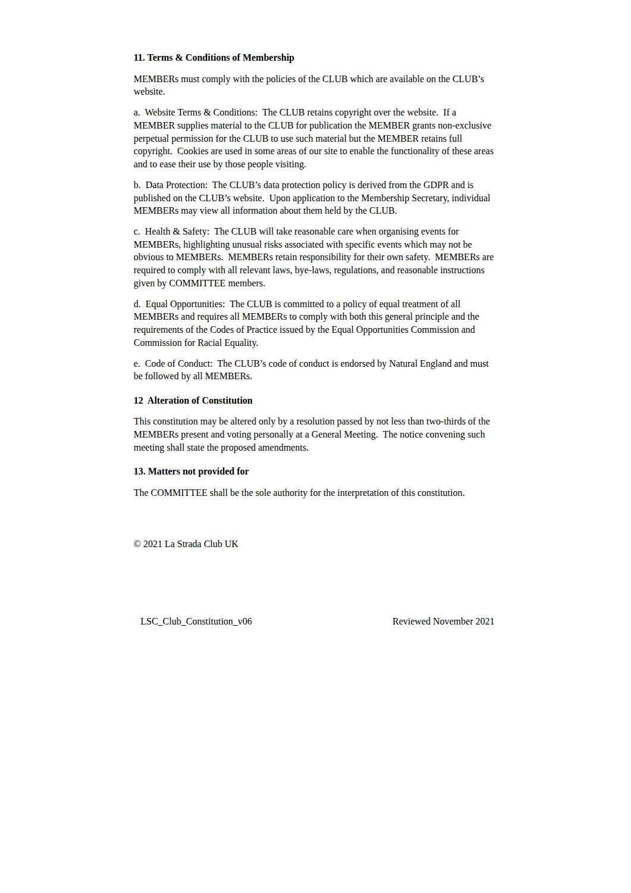11. Terms & Conditions of Membership
MEMBERs must comply with the policies of the CLUB which are available on the CLUB’s website.
a. Website Terms & Conditions: The CLUB retains copyright over the website. If a MEMBER supplies material to the CLUB for publication the MEMBER grants non-exclusive perpetual permission for the CLUB to use such material but the MEMBER retains full copyright. Cookies are used in some areas of our site to enable the functionality of these areas and to ease their use by those people visiting.
b. Data Protection: The CLUB’s data protection policy is derived from the GDPR and is published on the CLUB’s website. Upon application to the Membership Secretary, individual MEMBERs may view all information about them held by the CLUB.
c. Health & Safety: The CLUB will take reasonable care when organising events for MEMBERs, highlighting unusual risks associated with specific events which may not be obvious to MEMBERs. MEMBERs retain responsibility for their own safety. MEMBERs are required to comply with all relevant laws, bye-laws, regulations, and reasonable instructions given by COMMITTEE members.
d. Equal Opportunities: The CLUB is committed to a policy of equal treatment of all MEMBERs and requires all MEMBERs to comply with both this general principle and the requirements of the Codes of Practice issued by the Equal Opportunities Commission and Commission for Racial Equality.
e. Code of Conduct: The CLUB’s code of conduct is endorsed by Natural England and must be followed by all MEMBERs.
12 Alteration of Constitution
This constitution may be altered only by a resolution passed by not less than two-thirds of the MEMBERs present and voting personally at a General Meeting. The notice convening such meeting shall state the proposed amendments.
13. Matters not provided for
The COMMITTEE shall be the sole authority for the interpretation of this constitution.
© 2021 La Strada Club UK
LSC_Club_Constitution_v06 Reviewed November 2021